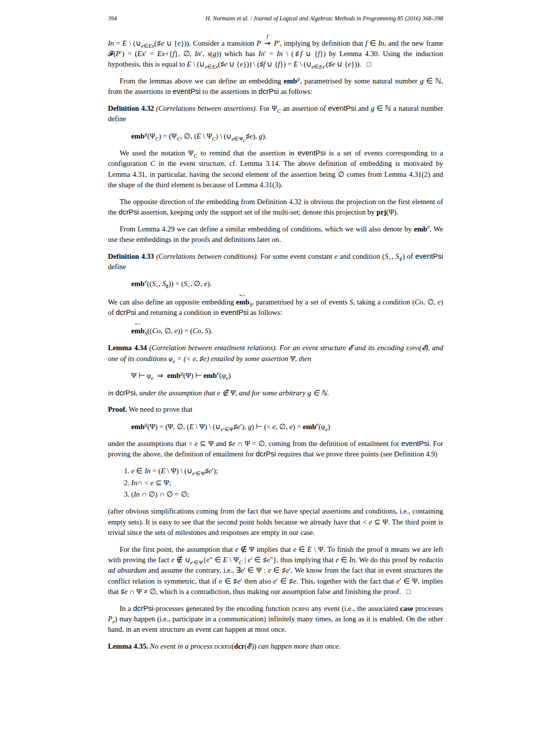394 H. Normann et al. / Journal of Logical and Algebraic Methods in Programming 85 (2016) 368–398
In = E \ (∪e∈Ex(♯e ∪ {e})). Consider a transition P f⇝ P′, implying by definition that f ∈ In, and the new frame 𝓕(P′) = (Ex′ = Ex+{f}, ∅, In′, s(g)) which has In′ = In \ (♯f ∪ {f}) by Lemma 4.30. Using the induction hypothesis, this is equal to E \ (∪e∈Ex(♯e ∪ {e})) \ (♯f ∪ {f}) = E \ (∪e∈Ex′(♯e ∪ {e})). □
From the lemmas above we can define an embedding embg, parametrised by some natural number g ∈ ℕ, from the assertions in eventPsi to the assertions in dcrPsi as follows:
Definition 4.32 (Correlations between assertions). For ΨC an assertion of eventPsi and g ∈ ℕ a natural number define
embg(ΨC) = (ΨC, ∅, (E \ ΨC) \ (∪e∈ΨC♯e), g).
We used the notation ΨC to remind that the assertion in eventPsi is a set of events corresponding to a configuration C in the event structure, cf. Lemma 3.14. The above definition of embedding is motivated by Lemma 4.31, in particular, having the second element of the assertion being ∅ comes from Lemma 4.31(2) and the shape of the third element is because of Lemma 4.31(3).
The opposite direction of the embedding from Definition 4.32 is obvious the projection on the first element of the dcrPsi assertion, keeping only the support set of the multi-set; denote this projection by prj(Ψ).
From Lemma 4.29 we can define a similar embedding of conditions, which we will also denote by embe. We use these embeddings in the proofs and definitions later on.
Definition 4.33 (Correlations between conditions). For some event constant e and condition (S<, S♯) of eventPsi define
embe((S<, S♯)) = (S<, ∅, e).
We can also define an opposite embedding embS, parametrised by a set of events S, taking a condition (Co, ∅, e) of dcrPsi and returning a condition in eventPsi as follows:
embS((Co, ∅, e)) = (Co, S).
Lemma 4.34 (Correlation between entailment relations). For an event structure 𝓔 and its encoding espsi(𝓔), and one of its conditions φe = (< e, ♯e) entailed by some assertion Ψ, then
Ψ ⊢ φe ⇒ embg(Ψ) ⊢ embe(φe)
in dcrPsi, under the assumption that e ∉ Ψ, and for some arbitrary g ∈ ℕ.
Proof. We need to prove that
embg(Ψ) = (Ψ, ∅, (E \ Ψ) \ (∪e′∈Ψ♯e′), g) ⊢ (< e, ∅, e) = embe(φe)
under the assumptions that < e ⊆ Ψ and ♯e ∩ Ψ = ∅, coming from the definition of entailment for eventPsi. For proving the above, the definition of entailment for dcrPsi requires that we prove three points (see Definition 4.9)
e ∈ In = (E \ Ψ) \ (∪e′∈Ψ♯e′);
In∩ < e ⊆ Ψ;
(In ∩ ∅) ∩ ∅ = ∅;
(after obvious simplifications coming from the fact that we have special assertions and conditions, i.e., containing empty sets). It is easy to see that the second point holds because we already have that < e ⊆ Ψ. The third point is trivial since the sets of milestones and responses are empty in our case.
For the first point, the assumption that e ∉ Ψ implies that e ∈ E \ Ψ. To finish the proof it means we are left with proving the fact e ∉ ∪e′∈Ψ{e″ ∈ E \ ΨC | e′ ∈ ♯e″}, thus implying that e ∈ In. We do this proof by reductio ad absurdum and assume the contrary, i.e., ∃e′ ∈ Ψ : e ∈ ♯e′. We know from the fact that in event structures the conflict relation is symmetric, that if e ∈ ♯e′ then also e′ ∈ ♯e. This, together with the fact that e′ ∈ Ψ, implies that ♯e ∩ Ψ ≠ ∅, which is a contradiction, thus making our assumption false and finishing the proof. □
In a dcrPsi-processes generated by the encoding function dcrpsi any event (i.e., the associated case processes Pe) may happen (i.e., participate in a communication) infinitely many times, as long as it is enabled. On the other hand, in an event structure an event can happen at most once.
Lemma 4.35. No event in a process dcrpsi(dcr(𝓔)) can happen more than once.